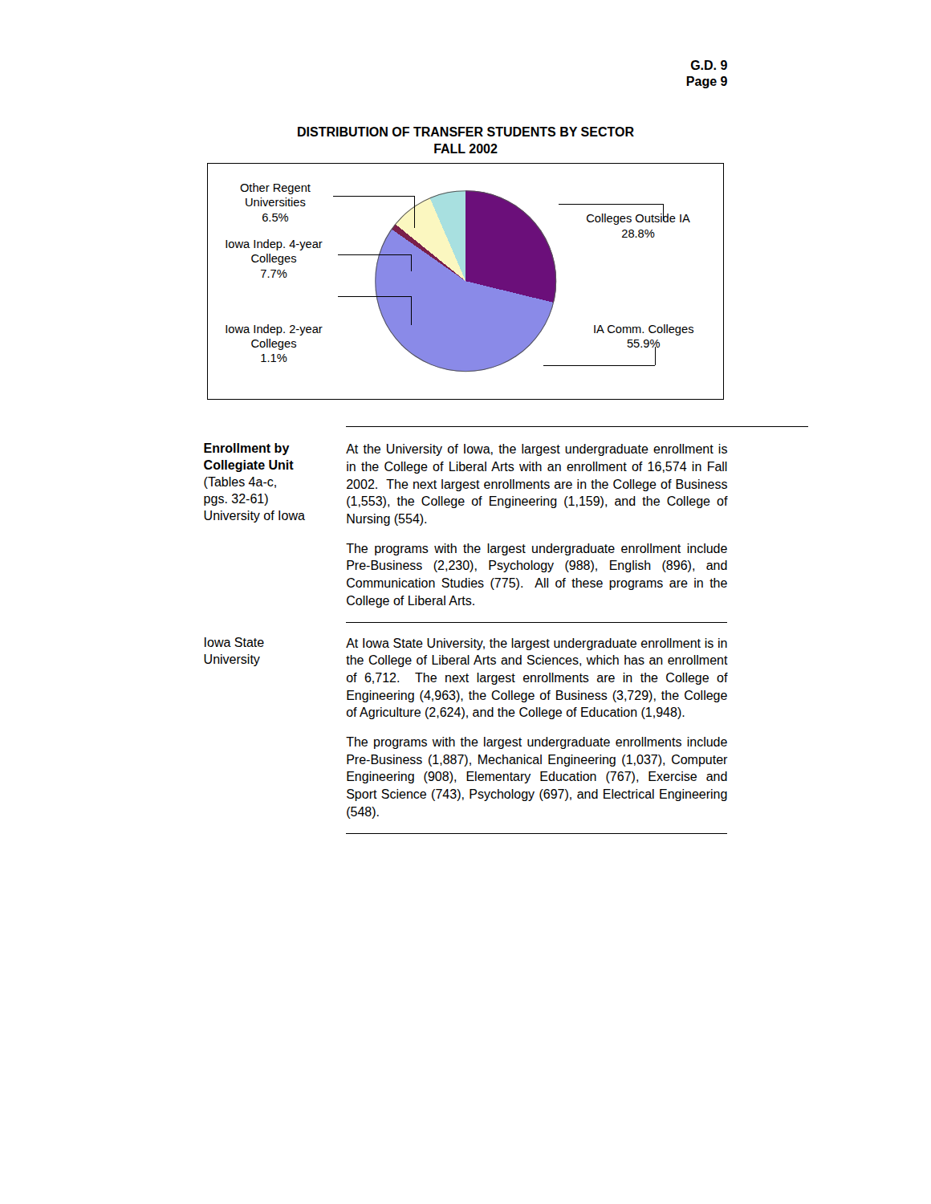G.D. 9
Page 9
DISTRIBUTION OF TRANSFER STUDENTS BY SECTOR
FALL 2002
Other Regent
Universities
6.5%
Iowa Indep. 4-year
Colleges
7.7%
Iowa Indep. 2-year
Colleges
1.1%
Colleges Outside IA
28.8%
IA Comm. Colleges
55.9%
| Enrollment by Collegiate Unit (Tables 4a-c, pgs. 32-61) University of Iowa | At the University of Iowa, the largest undergraduate enrollment is in the College of Liberal Arts with an enrollment of 16,574 in Fall 2002. The next largest enrollments are in the College of Business (1,553), the College of Engineering (1,159), and the College of Nursing (554). The programs with the largest undergraduate enrollment include Pre-Business (2,230), Psychology (988), English (896), and Communication Studies (775). All of these programs are in the College of Liberal Arts. |
| Iowa State University | At Iowa State University, the largest undergraduate enrollment is in the College of Liberal Arts and Sciences, which has an enrollment of 6,712. The next largest enrollments are in the College of Engineering (4,963), the College of Business (3,729), the College of Agriculture (2,624), and the College of Education (1,948). The programs with the largest undergraduate enrollments include Pre-Business (1,887), Mechanical Engineering (1,037), Computer Engineering (908), Elementary Education (767), Exercise and Sport Science (743), Psychology (697), and Electrical Engineering (548). |